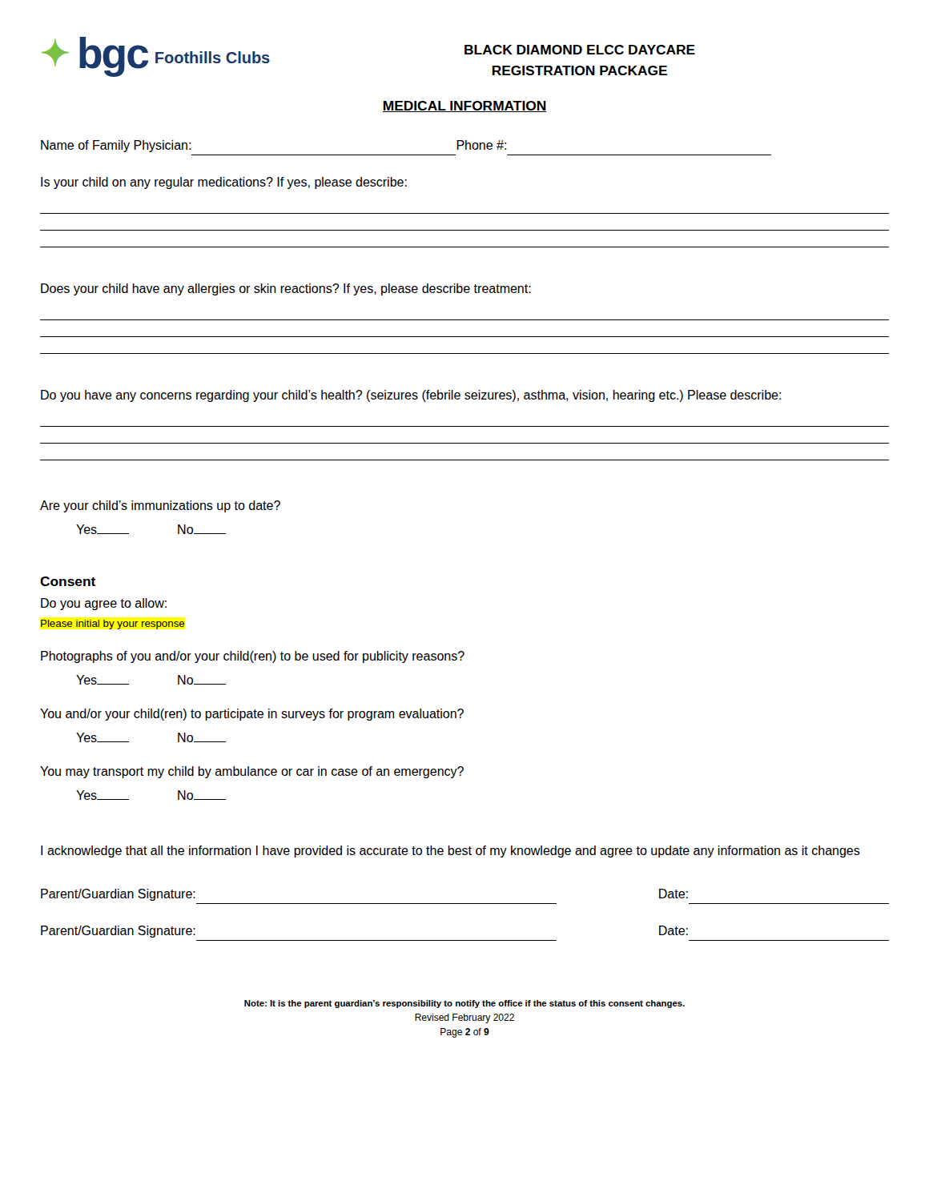✦ bgc Foothills Clubs
BLACK DIAMOND ELCC DAYCARE
REGISTRATION PACKAGE
MEDICAL INFORMATION
Name of Family Physician: Phone #:
Is your child on any regular medications? If yes, please describe:
Does your child have any allergies or skin reactions? If yes, please describe treatment:
Do you have any concerns regarding your child’s health? (seizures (febrile seizures), asthma, vision, hearing etc.) Please describe:
Are your child’s immunizations up to date?
Yes No
Consent
Do you agree to allow:
Please initial by your response
Photographs of you and/or your child(ren) to be used for publicity reasons?
Yes No
You and/or your child(ren) to participate in surveys for program evaluation?
Yes No
You may transport my child by ambulance or car in case of an emergency?
Yes No
I acknowledge that all the information I have provided is accurate to the best of my knowledge and agree to update any information as it changes
Parent/Guardian Signature:
Date:
Parent/Guardian Signature:
Date:
Note: It is the parent guardian’s responsibility to notify the office if the status of this consent changes.
Revised February 2022
Page 2 of 9